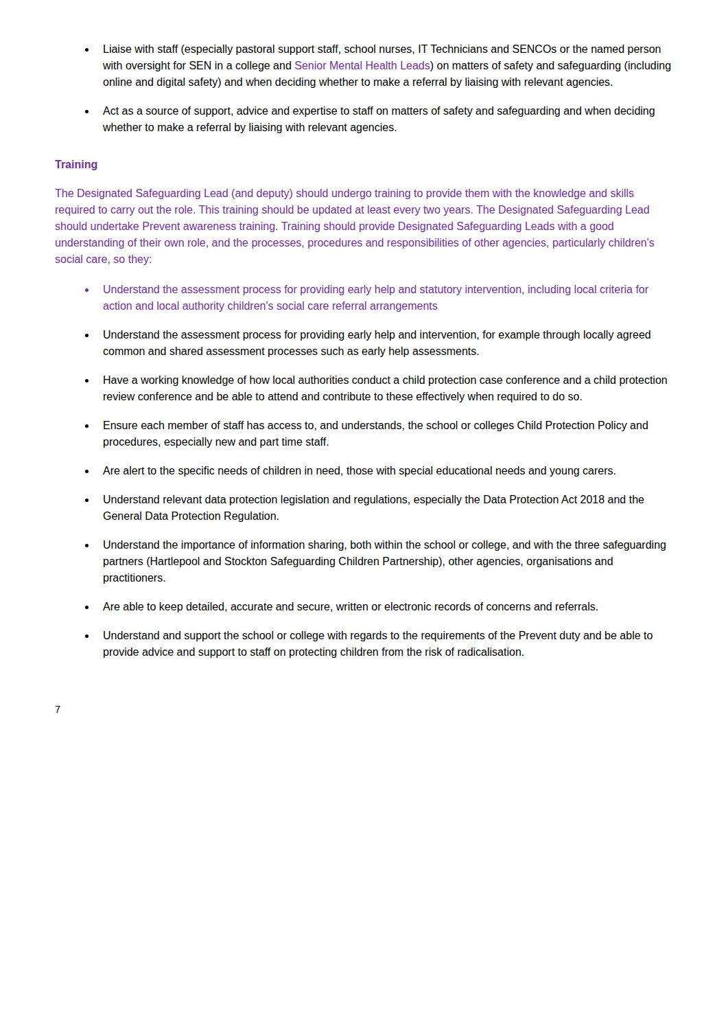Liaise with staff (especially pastoral support staff, school nurses, IT Technicians and SENCOs or the named person with oversight for SEN in a college and Senior Mental Health Leads) on matters of safety and safeguarding (including online and digital safety) and when deciding whether to make a referral by liaising with relevant agencies.
Act as a source of support, advice and expertise to staff on matters of safety and safeguarding and when deciding whether to make a referral by liaising with relevant agencies.
Training
The Designated Safeguarding Lead (and deputy) should undergo training to provide them with the knowledge and skills required to carry out the role. This training should be updated at least every two years. The Designated Safeguarding Lead should undertake Prevent awareness training. Training should provide Designated Safeguarding Leads with a good understanding of their own role, and the processes, procedures and responsibilities of other agencies, particularly children's social care, so they:
Understand the assessment process for providing early help and statutory intervention, including local criteria for action and local authority children's social care referral arrangements
Understand the assessment process for providing early help and intervention, for example through locally agreed common and shared assessment processes such as early help assessments.
Have a working knowledge of how local authorities conduct a child protection case conference and a child protection review conference and be able to attend and contribute to these effectively when required to do so.
Ensure each member of staff has access to, and understands, the school or colleges Child Protection Policy and procedures, especially new and part time staff.
Are alert to the specific needs of children in need, those with special educational needs and young carers.
Understand relevant data protection legislation and regulations, especially the Data Protection Act 2018 and the General Data Protection Regulation.
Understand the importance of information sharing, both within the school or college, and with the three safeguarding partners (Hartlepool and Stockton Safeguarding Children Partnership), other agencies, organisations and practitioners.
Are able to keep detailed, accurate and secure, written or electronic records of concerns and referrals.
Understand and support the school or college with regards to the requirements of the Prevent duty and be able to provide advice and support to staff on protecting children from the risk of radicalisation.
7